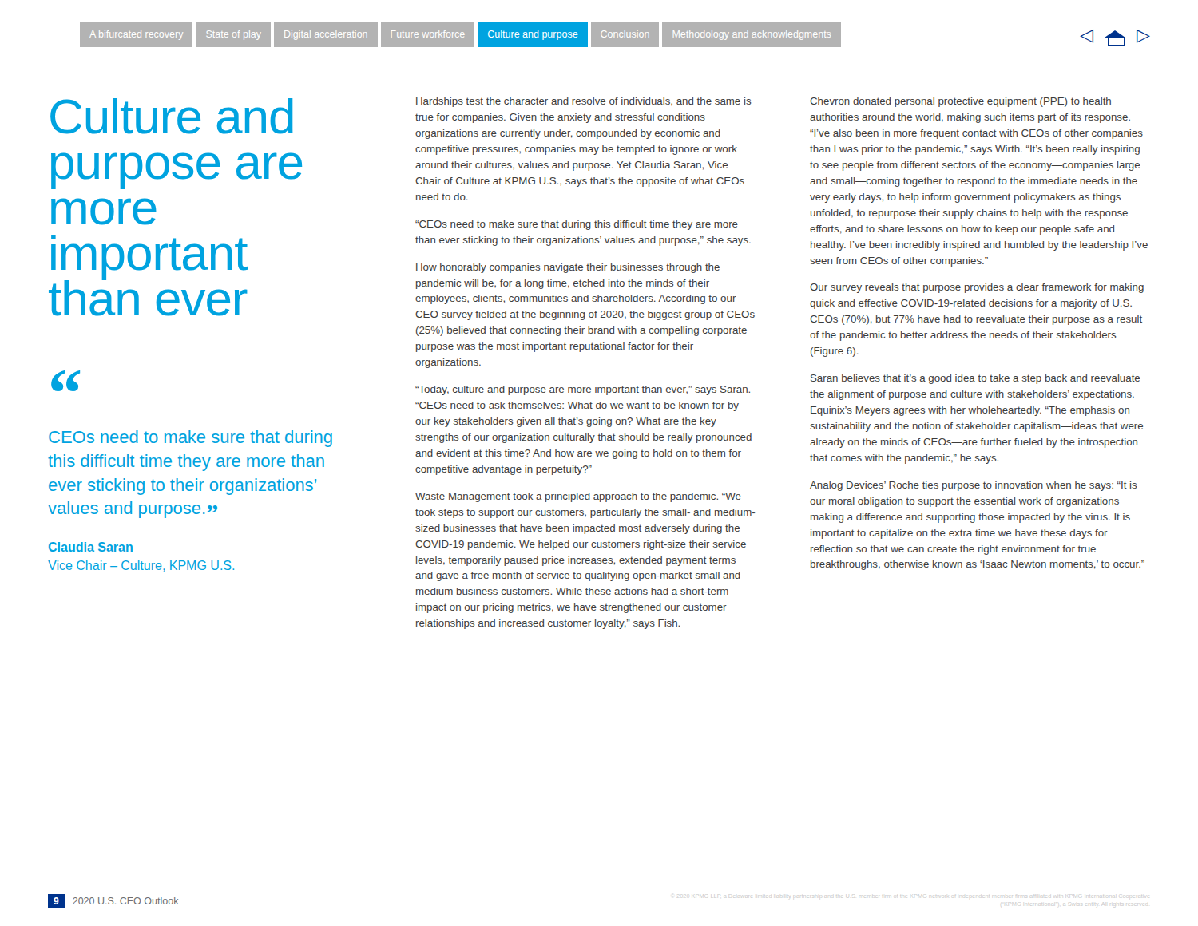A bifurcated recovery State of play Digital acceleration Future workforce Culture and purpose Conclusion Methodology and acknowledgments ◁ ▷
Culture and purpose are more important than ever
“
CEOs need to make sure that during this difficult time they are more than ever sticking to their organizations’ values and purpose.”
Claudia Saran
Vice Chair – Culture, KPMG U.S.
Hardships test the character and resolve of individuals, and the same is true for companies. Given the anxiety and stressful conditions organizations are currently under, compounded by economic and competitive pressures, companies may be tempted to ignore or work around their cultures, values and purpose. Yet Claudia Saran, Vice Chair of Culture at KPMG U.S., says that’s the opposite of what CEOs need to do.
“CEOs need to make sure that during this difficult time they are more than ever sticking to their organizations’ values and purpose,” she says.
How honorably companies navigate their businesses through the pandemic will be, for a long time, etched into the minds of their employees, clients, communities and shareholders. According to our CEO survey fielded at the beginning of 2020, the biggest group of CEOs (25%) believed that connecting their brand with a compelling corporate purpose was the most important reputational factor for their organizations.
“Today, culture and purpose are more important than ever,” says Saran. “CEOs need to ask themselves: What do we want to be known for by our key stakeholders given all that’s going on? What are the key strengths of our organization culturally that should be really pronounced and evident at this time? And how are we going to hold on to them for competitive advantage in perpetuity?”
Waste Management took a principled approach to the pandemic. “We took steps to support our customers, particularly the small- and medium-sized businesses that have been impacted most adversely during the COVID-19 pandemic. We helped our customers right-size their service levels, temporarily paused price increases, extended payment terms and gave a free month of service to qualifying open-market small and medium business customers. While these actions had a short-term impact on our pricing metrics, we have strengthened our customer relationships and increased customer loyalty,” says Fish.
Chevron donated personal protective equipment (PPE) to health authorities around the world, making such items part of its response. “I’ve also been in more frequent contact with CEOs of other companies than I was prior to the pandemic,” says Wirth. “It’s been really inspiring to see people from different sectors of the economy—companies large and small—coming together to respond to the immediate needs in the very early days, to help inform government policymakers as things unfolded, to repurpose their supply chains to help with the response efforts, and to share lessons on how to keep our people safe and healthy. I’ve been incredibly inspired and humbled by the leadership I’ve seen from CEOs of other companies.”
Our survey reveals that purpose provides a clear framework for making quick and effective COVID-19-related decisions for a majority of U.S. CEOs (70%), but 77% have had to reevaluate their purpose as a result of the pandemic to better address the needs of their stakeholders (Figure 6).
Saran believes that it’s a good idea to take a step back and reevaluate the alignment of purpose and culture with stakeholders’ expectations. Equinix’s Meyers agrees with her wholeheartedly. “The emphasis on sustainability and the notion of stakeholder capitalism—ideas that were already on the minds of CEOs—are further fueled by the introspection that comes with the pandemic,” he says.
Analog Devices’ Roche ties purpose to innovation when he says: “It is our moral obligation to support the essential work of organizations making a difference and supporting those impacted by the virus. It is important to capitalize on the extra time we have these days for reflection so that we can create the right environment for true breakthroughs, otherwise known as ‘Isaac Newton moments,’ to occur.”
9 2020 U.S. CEO Outlook © 2020 KPMG LLP, a Delaware limited liability partnership and the U.S. member firm of the KPMG network of independent member firms affiliated with KPMG International Cooperative (“KPMG International”), a Swiss entity. All rights reserved.